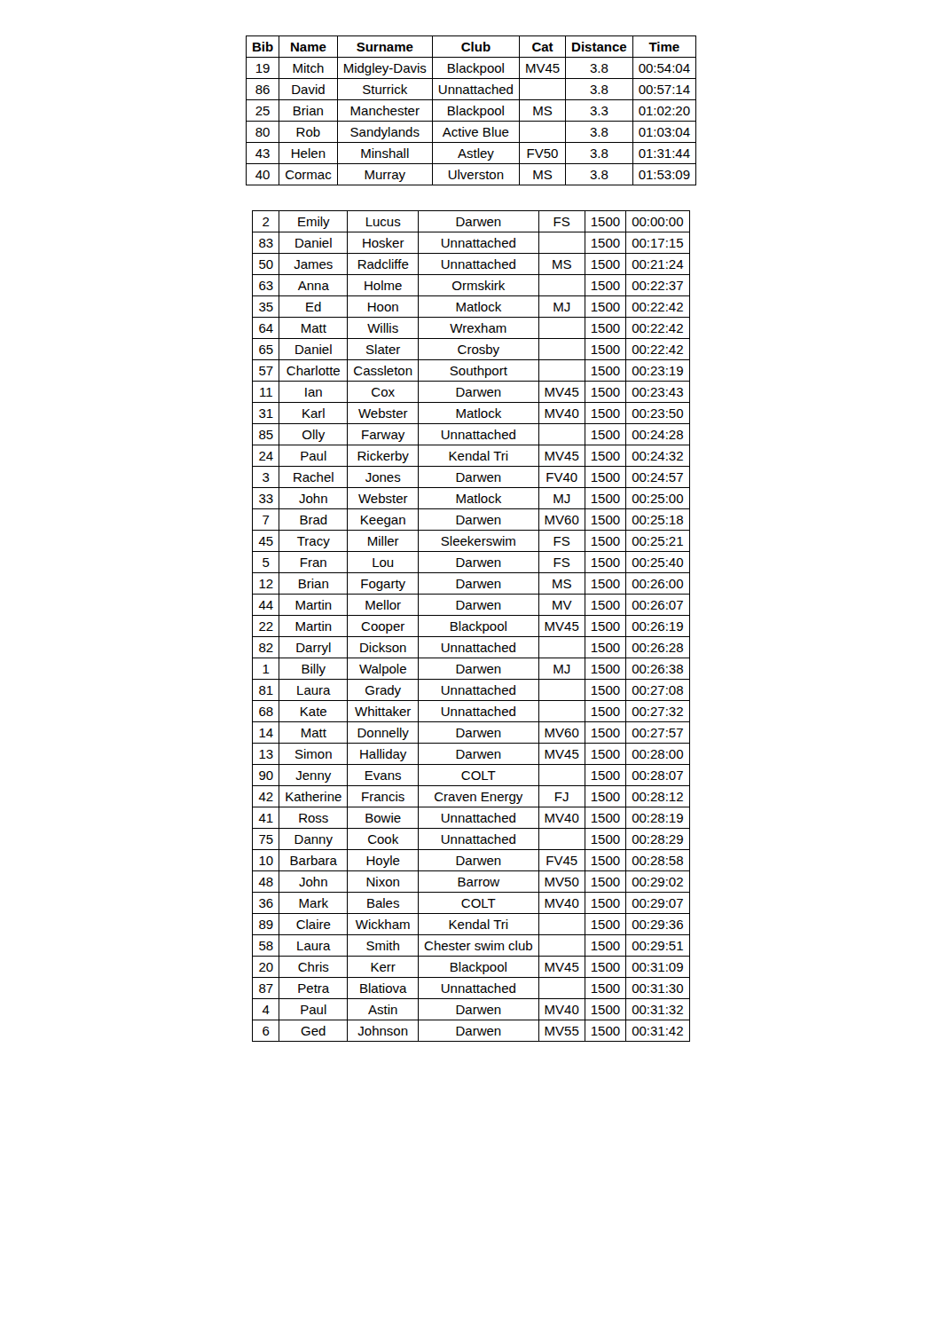Results – long distance
| Bib | Name | Surname | Club | Cat | Distance | Time |
| --- | --- | --- | --- | --- | --- | --- |
| 19 | Mitch | Midgley-Davis | Blackpool | MV45 | 3.8 | 00:54:04 |
| 86 | David | Sturrick | Unnattached | | 3.8 | 00:57:14 |
| 25 | Brian | Manchester | Blackpool | MS | 3.3 | 01:02:20 |
| 80 | Rob | Sandylands | Active Blue | | 3.8 | 01:03:04 |
| 43 | Helen | Minshall | Astley | FV50 | 3.8 | 01:31:44 |
| 40 | Cormac | Murray | Ulverston | MS | 3.8 | 01:53:09 |
Results – 1500
| 2 | Emily | Lucus | Darwen | FS | 1500 | 00:00:00 |
| 83 | Daniel | Hosker | Unnattached | | 1500 | 00:17:15 |
| 50 | James | Radcliffe | Unnattached | MS | 1500 | 00:21:24 |
| 63 | Anna | Holme | Ormskirk | | 1500 | 00:22:37 |
| 35 | Ed | Hoon | Matlock | MJ | 1500 | 00:22:42 |
| 64 | Matt | Willis | Wrexham | | 1500 | 00:22:42 |
| 65 | Daniel | Slater | Crosby | | 1500 | 00:22:42 |
| 57 | Charlotte | Cassleton | Southport | | 1500 | 00:23:19 |
| 11 | Ian | Cox | Darwen | MV45 | 1500 | 00:23:43 |
| 31 | Karl | Webster | Matlock | MV40 | 1500 | 00:23:50 |
| 85 | Olly | Farway | Unnattached | | 1500 | 00:24:28 |
| 24 | Paul | Rickerby | Kendal Tri | MV45 | 1500 | 00:24:32 |
| 3 | Rachel | Jones | Darwen | FV40 | 1500 | 00:24:57 |
| 33 | John | Webster | Matlock | MJ | 1500 | 00:25:00 |
| 7 | Brad | Keegan | Darwen | MV60 | 1500 | 00:25:18 |
| 45 | Tracy | Miller | Sleekerswim | FS | 1500 | 00:25:21 |
| 5 | Fran | Lou | Darwen | FS | 1500 | 00:25:40 |
| 12 | Brian | Fogarty | Darwen | MS | 1500 | 00:26:00 |
| 44 | Martin | Mellor | Darwen | MV | 1500 | 00:26:07 |
| 22 | Martin | Cooper | Blackpool | MV45 | 1500 | 00:26:19 |
| 82 | Darryl | Dickson | Unnattached | | 1500 | 00:26:28 |
| 1 | Billy | Walpole | Darwen | MJ | 1500 | 00:26:38 |
| 81 | Laura | Grady | Unnattached | | 1500 | 00:27:08 |
| 68 | Kate | Whittaker | Unnattached | | 1500 | 00:27:32 |
| 14 | Matt | Donnelly | Darwen | MV60 | 1500 | 00:27:57 |
| 13 | Simon | Halliday | Darwen | MV45 | 1500 | 00:28:00 |
| 90 | Jenny | Evans | COLT | | 1500 | 00:28:07 |
| 42 | Katherine | Francis | Craven Energy | FJ | 1500 | 00:28:12 |
| 41 | Ross | Bowie | Unnattached | MV40 | 1500 | 00:28:19 |
| 75 | Danny | Cook | Unnattached | | 1500 | 00:28:29 |
| 10 | Barbara | Hoyle | Darwen | FV45 | 1500 | 00:28:58 |
| 48 | John | Nixon | Barrow | MV50 | 1500 | 00:29:02 |
| 36 | Mark | Bales | COLT | MV40 | 1500 | 00:29:07 |
| 89 | Claire | Wickham | Kendal Tri | | 1500 | 00:29:36 |
| 58 | Laura | Smith | Chester swim club | | 1500 | 00:29:51 |
| 20 | Chris | Kerr | Blackpool | MV45 | 1500 | 00:31:09 |
| 87 | Petra | Blatiova | Unnattached | | 1500 | 00:31:30 |
| 4 | Paul | Astin | Darwen | MV40 | 1500 | 00:31:32 |
| 6 | Ged | Johnson | Darwen | MV55 | 1500 | 00:31:42 |